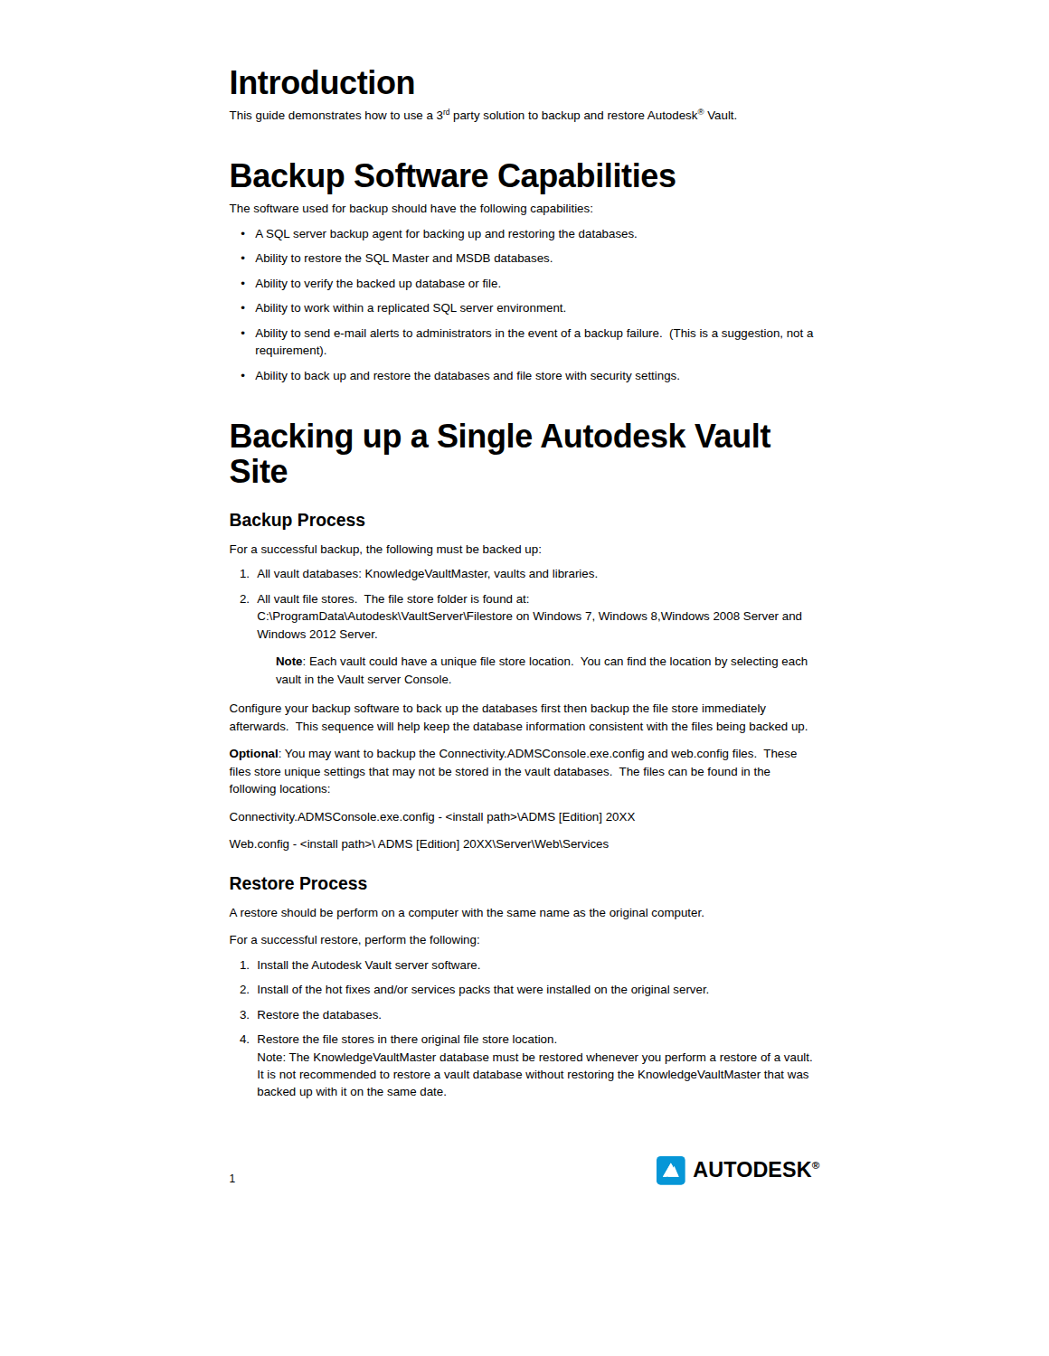Introduction
This guide demonstrates how to use a 3rd party solution to backup and restore Autodesk® Vault.
Backup Software Capabilities
The software used for backup should have the following capabilities:
A SQL server backup agent for backing up and restoring the databases.
Ability to restore the SQL Master and MSDB databases.
Ability to verify the backed up database or file.
Ability to work within a replicated SQL server environment.
Ability to send e-mail alerts to administrators in the event of a backup failure. (This is a suggestion, not a requirement).
Ability to back up and restore the databases and file store with security settings.
Backing up a Single Autodesk Vault Site
Backup Process
For a successful backup, the following must be backed up:
All vault databases: KnowledgeVaultMaster, vaults and libraries.
All vault file stores. The file store folder is found at:
C:\ProgramData\Autodesk\VaultServer\Filestore on Windows 7, Windows 8,Windows 2008 Server and Windows 2012 Server.
Note: Each vault could have a unique file store location. You can find the location by selecting each vault in the Vault server Console.
Configure your backup software to back up the databases first then backup the file store immediately afterwards. This sequence will help keep the database information consistent with the files being backed up.
Optional: You may want to backup the Connectivity.ADMSConsole.exe.config and web.config files. These files store unique settings that may not be stored in the vault databases. The files can be found in the following locations:
Connectivity.ADMSConsole.exe.config - <install path>\ADMS [Edition] 20XX
Web.config - <install path>\ ADMS [Edition] 20XX\Server\Web\Services
Restore Process
A restore should be perform on a computer with the same name as the original computer.
For a successful restore, perform the following:
Install the Autodesk Vault server software.
Install of the hot fixes and/or services packs that were installed on the original server.
Restore the databases.
Restore the file stores in there original file store location.
Note: The KnowledgeVaultMaster database must be restored whenever you perform a restore of a vault. It is not recommended to restore a vault database without restoring the KnowledgeVaultMaster that was backed up with it on the same date.
1
AUTODESK®